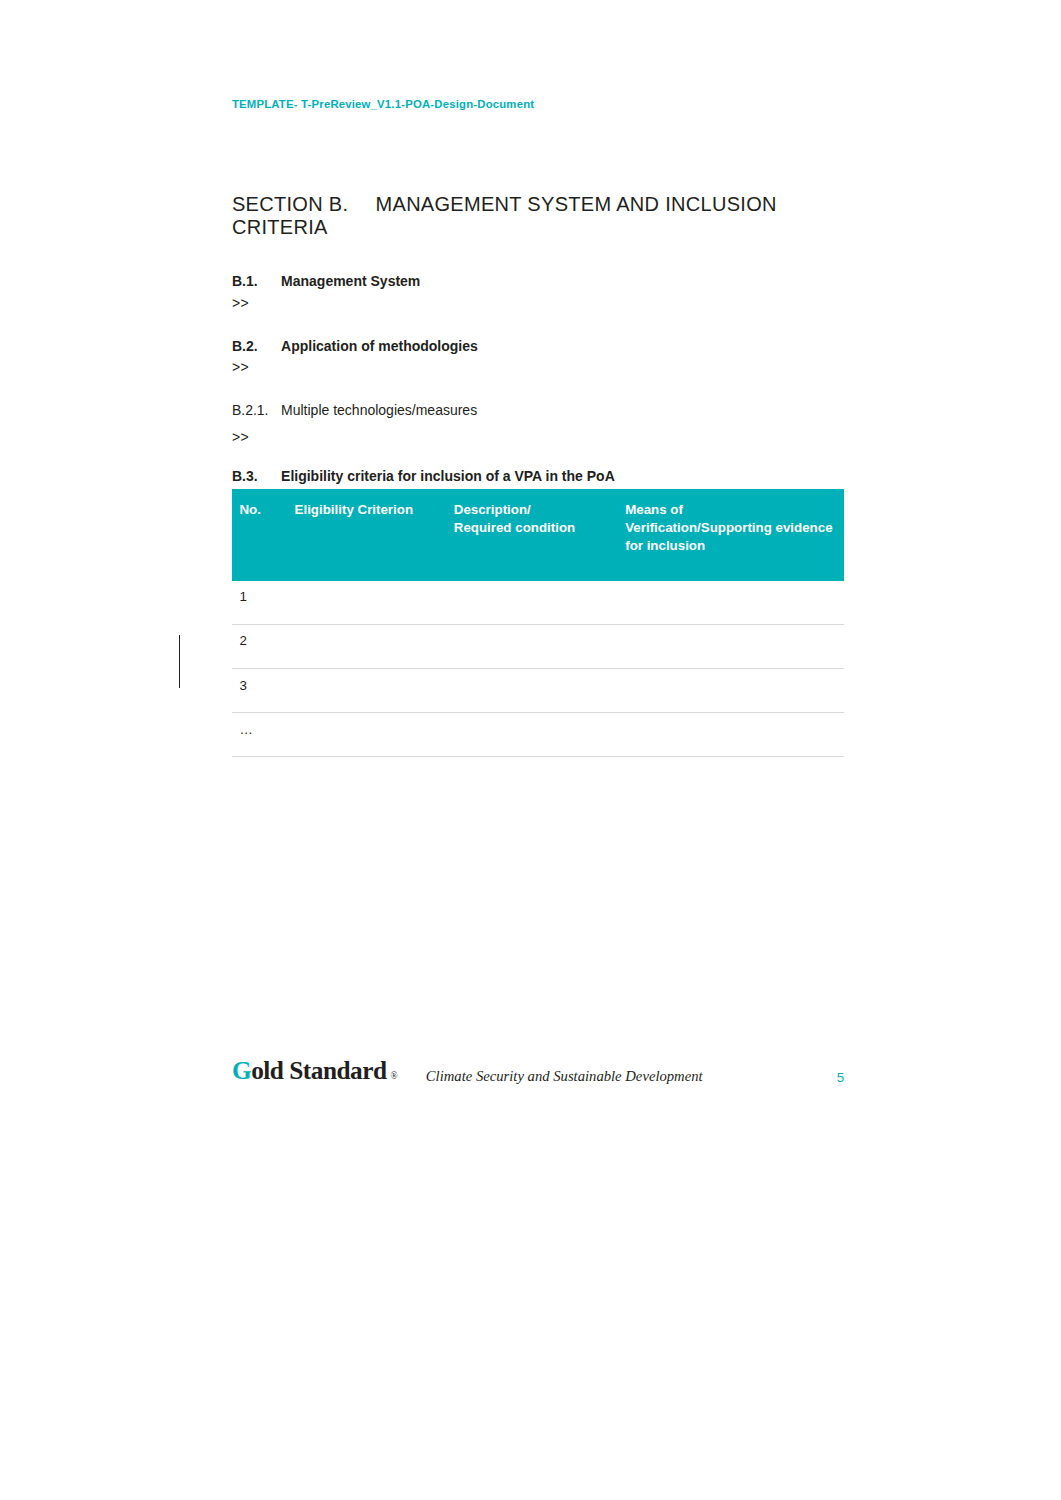TEMPLATE- T-PreReview_V1.1-POA-Design-Document
SECTION B. MANAGEMENT SYSTEM AND INCLUSION CRITERIA
B.1. Management System
>>
B.2. Application of methodologies
>>
B.2.1. Multiple technologies/measures
>>
B.3. Eligibility criteria for inclusion of a VPA in the PoA
| No. | Eligibility Criterion | Description/ Required condition | Means of Verification/Supporting evidence for inclusion |
| --- | --- | --- | --- |
| 1 | | | |
| 2 | | | |
| 3 | | | |
| … | | | |
Gold Standard®
Climate Security and Sustainable Development
5